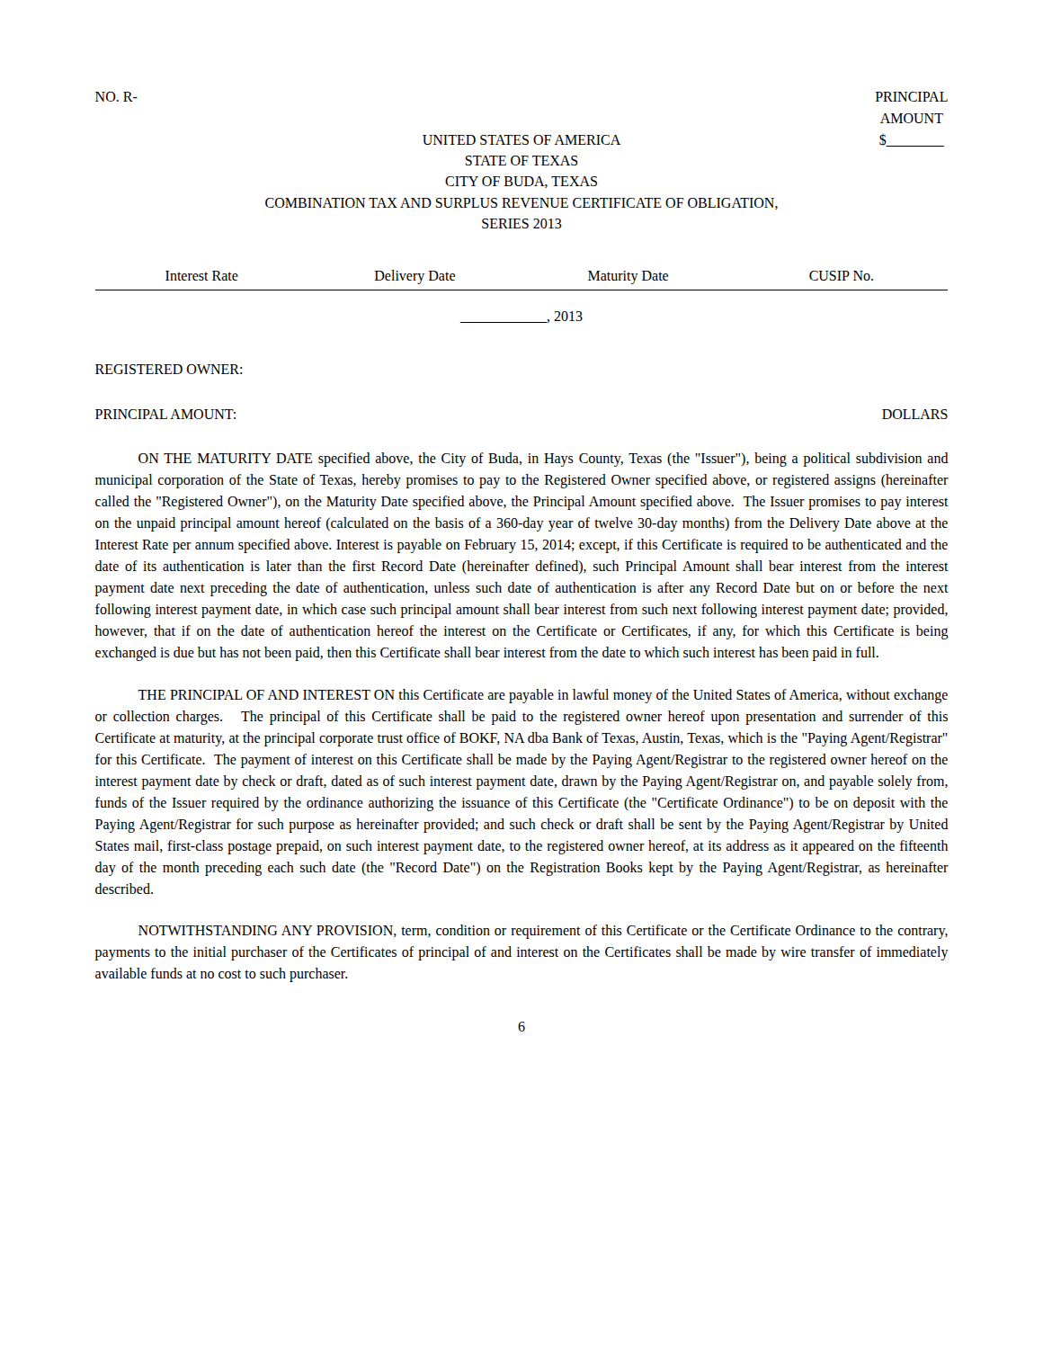NO. R-
PRINCIPAL
AMOUNT
$________
UNITED STATES OF AMERICA
STATE OF TEXAS
CITY OF BUDA, TEXAS
COMBINATION TAX AND SURPLUS REVENUE CERTIFICATE OF OBLIGATION,
SERIES 2013
| Interest Rate | Delivery Date | Maturity Date | CUSIP No. |
____________, 2013
REGISTERED OWNER:
PRINCIPAL AMOUNT: DOLLARS
ON THE MATURITY DATE specified above, the City of Buda, in Hays County, Texas (the "Issuer"), being a political subdivision and municipal corporation of the State of Texas, hereby promises to pay to the Registered Owner specified above, or registered assigns (hereinafter called the "Registered Owner"), on the Maturity Date specified above, the Principal Amount specified above. The Issuer promises to pay interest on the unpaid principal amount hereof (calculated on the basis of a 360-day year of twelve 30-day months) from the Delivery Date above at the Interest Rate per annum specified above. Interest is payable on February 15, 2014; except, if this Certificate is required to be authenticated and the date of its authentication is later than the first Record Date (hereinafter defined), such Principal Amount shall bear interest from the interest payment date next preceding the date of authentication, unless such date of authentication is after any Record Date but on or before the next following interest payment date, in which case such principal amount shall bear interest from such next following interest payment date; provided, however, that if on the date of authentication hereof the interest on the Certificate or Certificates, if any, for which this Certificate is being exchanged is due but has not been paid, then this Certificate shall bear interest from the date to which such interest has been paid in full.
THE PRINCIPAL OF AND INTEREST ON this Certificate are payable in lawful money of the United States of America, without exchange or collection charges. The principal of this Certificate shall be paid to the registered owner hereof upon presentation and surrender of this Certificate at maturity, at the principal corporate trust office of BOKF, NA dba Bank of Texas, Austin, Texas, which is the "Paying Agent/Registrar" for this Certificate. The payment of interest on this Certificate shall be made by the Paying Agent/Registrar to the registered owner hereof on the interest payment date by check or draft, dated as of such interest payment date, drawn by the Paying Agent/Registrar on, and payable solely from, funds of the Issuer required by the ordinance authorizing the issuance of this Certificate (the "Certificate Ordinance") to be on deposit with the Paying Agent/Registrar for such purpose as hereinafter provided; and such check or draft shall be sent by the Paying Agent/Registrar by United States mail, first-class postage prepaid, on such interest payment date, to the registered owner hereof, at its address as it appeared on the fifteenth day of the month preceding each such date (the "Record Date") on the Registration Books kept by the Paying Agent/Registrar, as hereinafter described.
NOTWITHSTANDING ANY PROVISION, term, condition or requirement of this Certificate or the Certificate Ordinance to the contrary, payments to the initial purchaser of the Certificates of principal of and interest on the Certificates shall be made by wire transfer of immediately available funds at no cost to such purchaser.
6